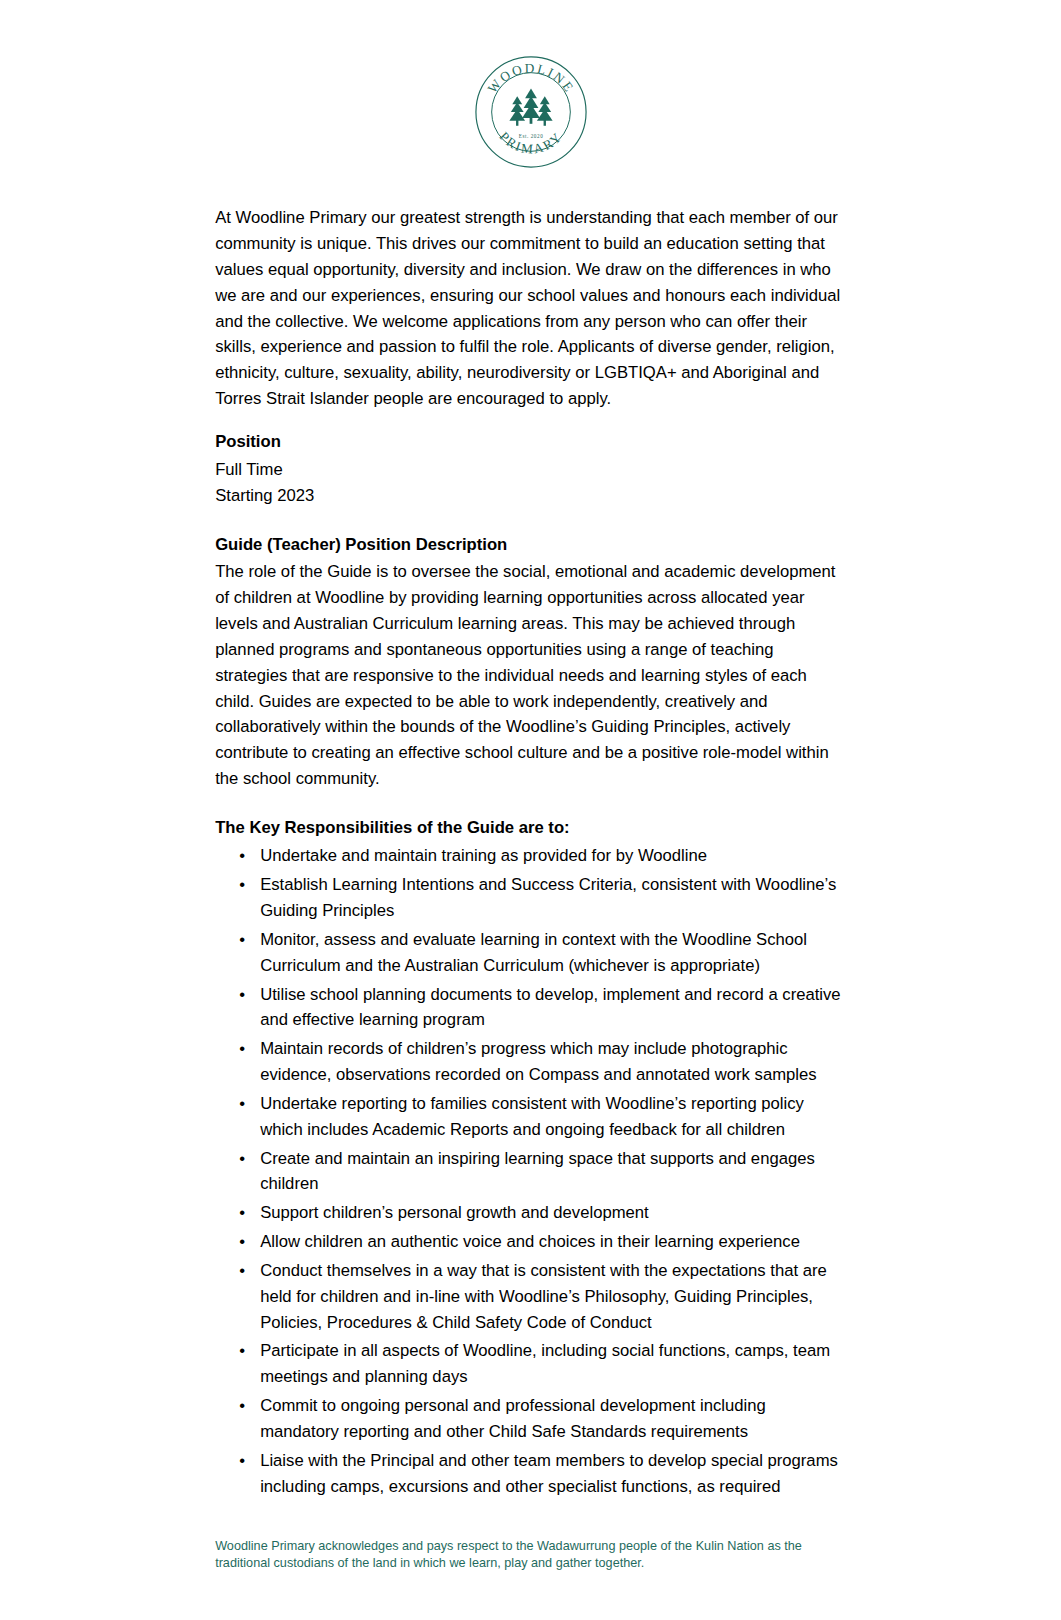WOODLINE PRIMARY Est. 2020
At Woodline Primary our greatest strength is understanding that each member of our community is unique. This drives our commitment to build an education setting that values equal opportunity, diversity and inclusion. We draw on the differences in who we are and our experiences, ensuring our school values and honours each individual and the collective. We welcome applications from any person who can offer their skills, experience and passion to fulfil the role. Applicants of diverse gender, religion, ethnicity, culture, sexuality, ability, neurodiversity or LGBTIQA+ and Aboriginal and Torres Strait Islander people are encouraged to apply.
Position
Full Time
Starting 2023
Guide (Teacher) Position Description
The role of the Guide is to oversee the social, emotional and academic development of children at Woodline by providing learning opportunities across allocated year levels and Australian Curriculum learning areas. This may be achieved through planned programs and spontaneous opportunities using a range of teaching strategies that are responsive to the individual needs and learning styles of each child. Guides are expected to be able to work independently, creatively and collaboratively within the bounds of the Woodline’s Guiding Principles, actively contribute to creating an effective school culture and be a positive role-model within the school community.
The Key Responsibilities of the Guide are to:
Undertake and maintain training as provided for by Woodline
Establish Learning Intentions and Success Criteria, consistent with Woodline’s Guiding Principles
Monitor, assess and evaluate learning in context with the Woodline School Curriculum and the Australian Curriculum (whichever is appropriate)
Utilise school planning documents to develop, implement and record a creative and effective learning program
Maintain records of children’s progress which may include photographic evidence, observations recorded on Compass and annotated work samples
Undertake reporting to families consistent with Woodline’s reporting policy which includes Academic Reports and ongoing feedback for all children
Create and maintain an inspiring learning space that supports and engages children
Support children’s personal growth and development
Allow children an authentic voice and choices in their learning experience
Conduct themselves in a way that is consistent with the expectations that are held for children and in-line with Woodline’s Philosophy, Guiding Principles, Policies, Procedures & Child Safety Code of Conduct
Participate in all aspects of Woodline, including social functions, camps, team meetings and planning days
Commit to ongoing personal and professional development including mandatory reporting and other Child Safe Standards requirements
Liaise with the Principal and other team members to develop special programs including camps, excursions and other specialist functions, as required
Woodline Primary acknowledges and pays respect to the Wadawurrung people of the Kulin Nation as the traditional custodians of the land in which we learn, play and gather together.